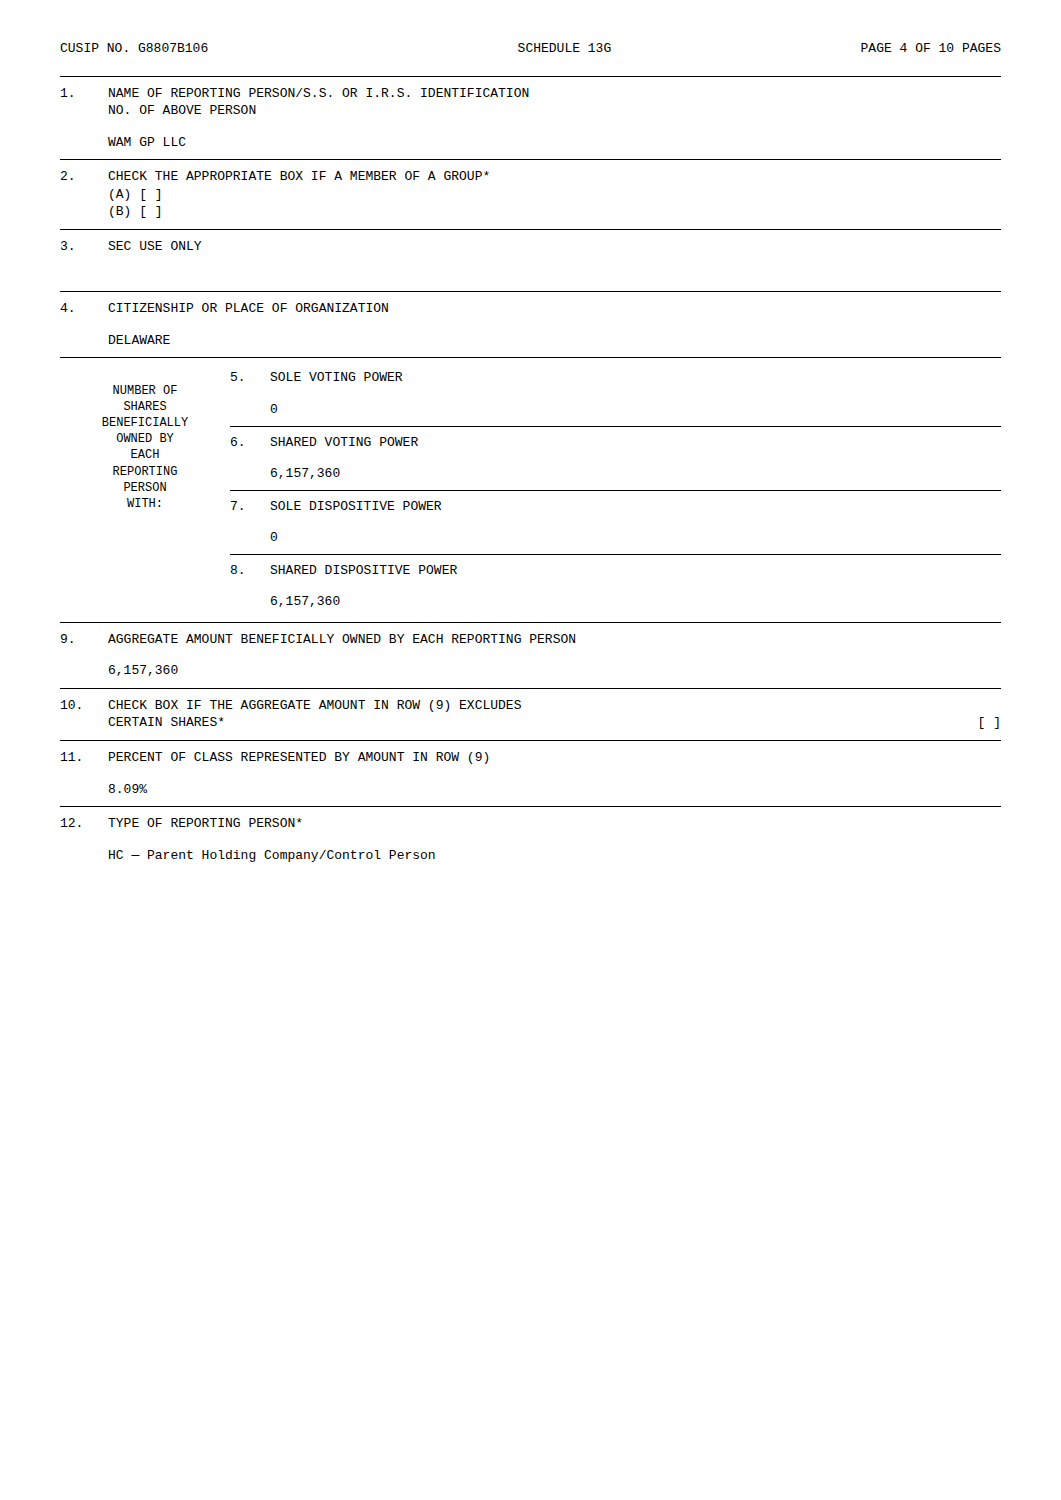CUSIP NO. G8807B106 SCHEDULE 13G PAGE 4 OF 10 PAGES
| 1. | NAME OF REPORTING PERSON/S.S. OR I.R.S. IDENTIFICATION NO. OF ABOVE PERSON WAM GP LLC |
| 2. | CHECK THE APPROPRIATE BOX IF A MEMBER OF A GROUP* (A) [ ] (B) [ ] |
| 3. | SEC USE ONLY |
| 4. | CITIZENSHIP OR PLACE OF ORGANIZATION DELAWARE |
| NUMBER OF SHARES BENEFICIALLY OWNED BY EACH REPORTING PERSON WITH: | / 5. / SOLE VOTING POWER 0 / / 6. / SHARED VOTING POWER 6,157,360 / / 7. / SOLE DISPOSITIVE POWER 0 / / 8. / SHARED DISPOSITIVE POWER 6,157,360 / |
| 9. | AGGREGATE AMOUNT BENEFICIALLY OWNED BY EACH REPORTING PERSON 6,157,360 |
| 10. | CHECK BOX IF THE AGGREGATE AMOUNT IN ROW (9) EXCLUDES CERTAIN SHARES* [ ] |
| 11. | PERCENT OF CLASS REPRESENTED BY AMOUNT IN ROW (9) 8.09% |
| 12. | TYPE OF REPORTING PERSON* HC — Parent Holding Company/Control Person |